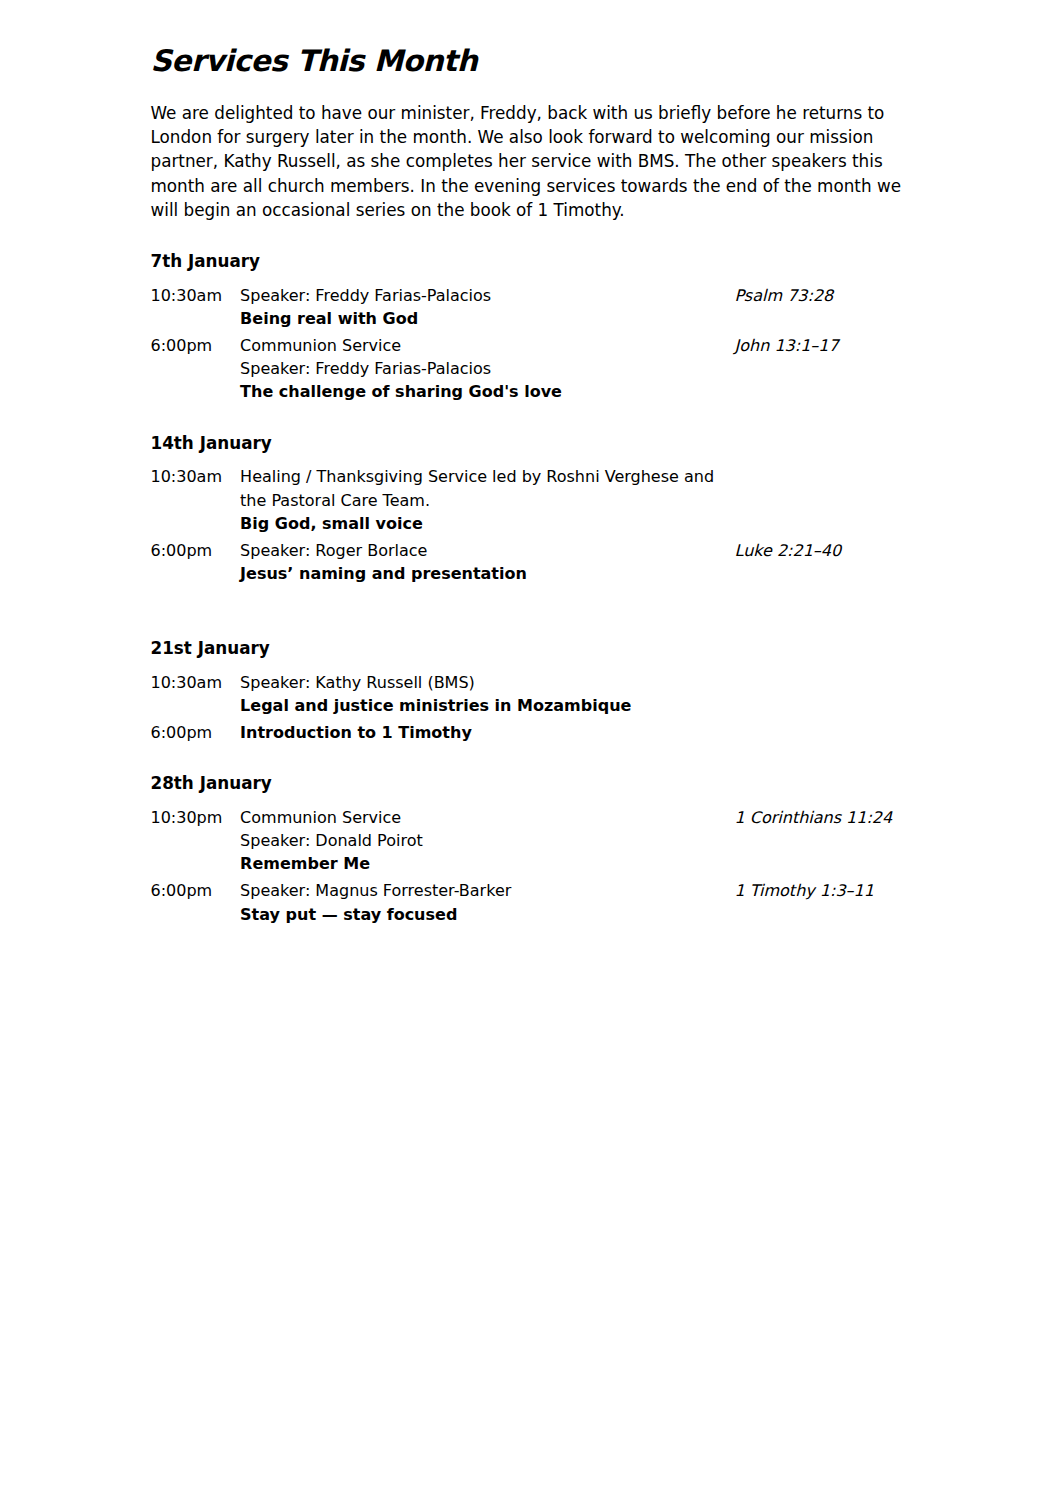Services This Month
We are delighted to have our minister, Freddy, back with us briefly before he returns to London for surgery later in the month. We also look forward to welcoming our mission partner, Kathy Russell, as she completes her service with BMS. The other speakers this month are all church members. In the evening services towards the end of the month we will begin an occasional series on the book of 1 Timothy.
7th January
| 10:30am | Speaker: Freddy Farias-Palacios Being real with God | Psalm 73:28 |
| 6:00pm | Communion Service Speaker: Freddy Farias-Palacios The challenge of sharing God's love | John 13:1–17 |
14th January
| 10:30am | Healing / Thanksgiving Service led by Roshni Verghese and the Pastoral Care Team. Big God, small voice | |
| 6:00pm | Speaker: Roger Borlace Jesus’ naming and presentation | Luke 2:21–40 |
21st January
| 10:30am | Speaker: Kathy Russell (BMS) Legal and justice ministries in Mozambique | |
| 6:00pm | Introduction to 1 Timothy | |
28th January
| 10:30pm | Communion Service Speaker: Donald Poirot Remember Me | 1 Corinthians 11:24 |
| 6:00pm | Speaker: Magnus Forrester-Barker Stay put — stay focused | 1 Timothy 1:3–11 |